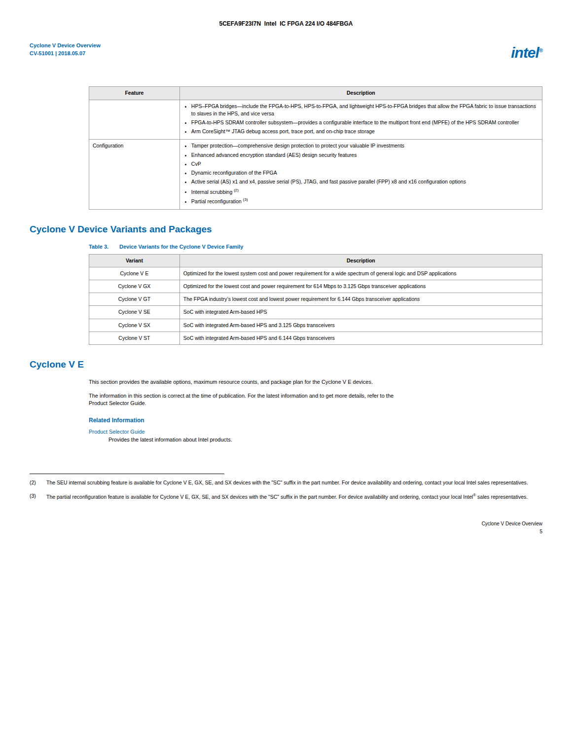5CEFA9F23I7N Intel IC FPGA 224 I/O 484FBGA
Cyclone V Device Overview
CV-51001 | 2018.05.07
intel®
| Feature | Description |
| --- | --- |
| | HPS–FPGA bridges—include the FPGA-to-HPS, HPS-to-FPGA, and lightweight HPS-to-FPGA bridges that allow the FPGA fabric to issue transactions to slaves in the HPS, and vice versa FPGA-to-HPS SDRAM controller subsystem—provides a configurable interface to the multiport front end (MPFE) of the HPS SDRAM controller Arm CoreSight™ JTAG debug access port, trace port, and on-chip trace storage |
| Configuration | Tamper protection—comprehensive design protection to protect your valuable IP investments Enhanced advanced encryption standard (AES) design security features CvP Dynamic reconfiguration of the FPGA Active serial (AS) x1 and x4, passive serial (PS), JTAG, and fast passive parallel (FPP) x8 and x16 configuration options Internal scrubbing (2) Partial reconfiguration (3) |
Cyclone V Device Variants and Packages
Table 3. Device Variants for the Cyclone V Device Family
| Variant | Description |
| --- | --- |
| Cyclone V E | Optimized for the lowest system cost and power requirement for a wide spectrum of general logic and DSP applications |
| Cyclone V GX | Optimized for the lowest cost and power requirement for 614 Mbps to 3.125 Gbps transceiver applications |
| Cyclone V GT | The FPGA industry’s lowest cost and lowest power requirement for 6.144 Gbps transceiver applications |
| Cyclone V SE | SoC with integrated Arm-based HPS |
| Cyclone V SX | SoC with integrated Arm-based HPS and 3.125 Gbps transceivers |
| Cyclone V ST | SoC with integrated Arm-based HPS and 6.144 Gbps transceivers |
Cyclone V E
This section provides the available options, maximum resource counts, and package plan for the Cyclone V E devices.
The information in this section is correct at the time of publication. For the latest information and to get more details, refer to the Product Selector Guide.
Related Information
Product Selector Guide
Provides the latest information about Intel products.
(2)
The SEU internal scrubbing feature is available for Cyclone V E, GX, SE, and SX devices with the "SC" suffix in the part number. For device availability and ordering, contact your local Intel sales representatives.
(3)
The partial reconfiguration feature is available for Cyclone V E, GX, SE, and SX devices with the "SC" suffix in the part number. For device availability and ordering, contact your local Intel® sales representatives.
Cyclone V Device Overview
5